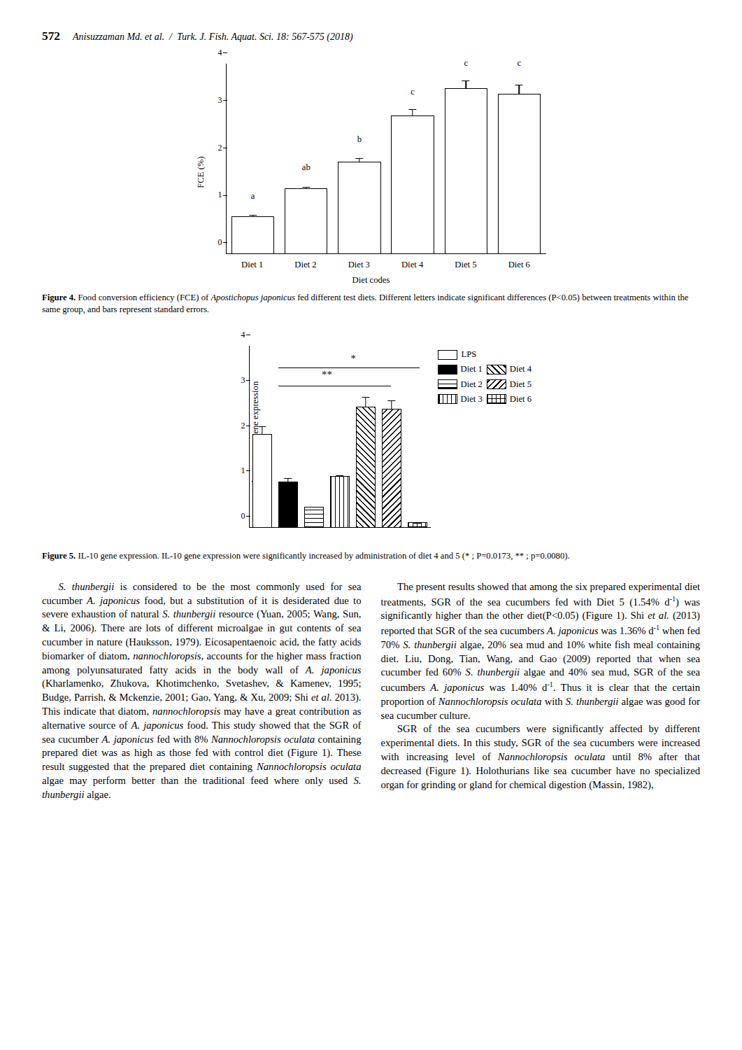572 Anisuzzaman Md. et al. / Turk. J. Fish. Aquat. Sci. 18: 567-575 (2018)
FCE (%)
0
1
2
3
4
a
ab
b
c
c
c
Diet 1 Diet 2 Diet 3 Diet 4 Diet 5 Diet 6
Diet codes
Figure 4. Food conversion efficiency (FCE) of Apostichopus japonicus fed different test diets. Different letters indicate significant differences (P<0.05) between treatments within the same group, and bars represent standard errors.
Relative IL-10 gene expression
0
1
2
3
4
*
**
LPS
Diet 1 Diet 4
Diet 2 Diet 5
Diet 3 Diet 6
Figure 5. IL-10 gene expression. IL-10 gene expression were significantly increased by administration of diet 4 and 5 (* ; P=0.0173, ** ; p=0.0080).
S. thunbergii is considered to be the most commonly used for sea cucumber A. japonicus food, but a substitution of it is desiderated due to severe exhaustion of natural S. thunbergii resource (Yuan, 2005; Wang, Sun, & Li, 2006). There are lots of different microalgae in gut contents of sea cucumber in nature (Hauksson, 1979). Eicosapentaenoic acid, the fatty acids biomarker of diatom, nannochloropsis, accounts for the higher mass fraction among polyunsaturated fatty acids in the body wall of A. japonicus (Kharlamenko, Zhukova, Khotimchenko, Svetashev, & Kamenev, 1995; Budge, Parrish, & Mckenzie, 2001; Gao, Yang, & Xu, 2009; Shi et al. 2013). This indicate that diatom, nannochloropsis may have a great contribution as alternative source of A. japonicus food. This study showed that the SGR of sea cucumber A. japonicus fed with 8% Nannochloropsis oculata containing prepared diet was as high as those fed with control diet (Figure 1). These result suggested that the prepared diet containing Nannochloropsis oculata algae may perform better than the traditional feed where only used S. thunbergii algae.
The present results showed that among the six prepared experimental diet treatments, SGR of the sea cucumbers fed with Diet 5 (1.54% d-1) was significantly higher than the other diet(P<0.05) (Figure 1). Shi et al. (2013) reported that SGR of the sea cucumbers A. japonicus was 1.36% d-1 when fed 70% S. thunbergii algae, 20% sea mud and 10% white fish meal containing diet. Liu, Dong, Tian, Wang, and Gao (2009) reported that when sea cucumber fed 60% S. thunbergii algae and 40% sea mud, SGR of the sea cucumbers A. japonicus was 1.40% d-1. Thus it is clear that the certain proportion of Nannochloropsis oculata with S. thunbergii algae was good for sea cucumber culture.
SGR of the sea cucumbers were significantly affected by different experimental diets. In this study, SGR of the sea cucumbers were increased with increasing level of Nannochloropsis oculata until 8% after that decreased (Figure 1). Holothurians like sea cucumber have no specialized organ for grinding or gland for chemical digestion (Massin, 1982),